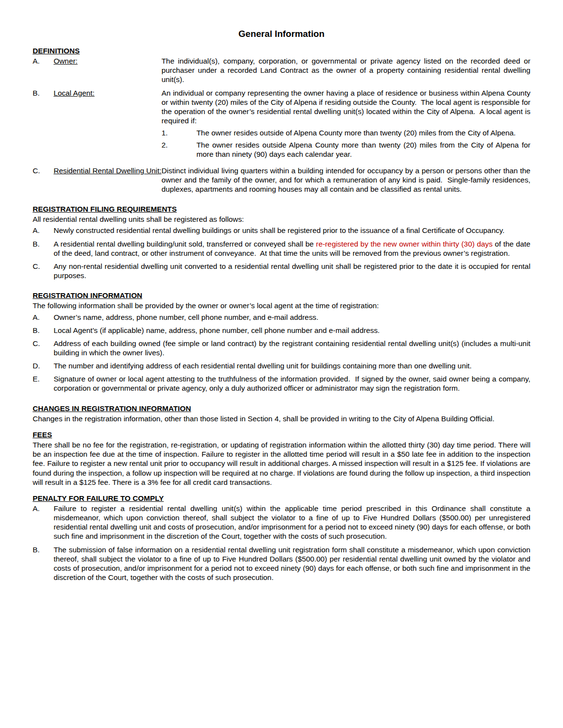General Information
DEFINITIONS
| A. | Owner: | The individual(s), company, corporation, or governmental or private agency listed on the recorded deed or purchaser under a recorded Land Contract as the owner of a property containing residential rental dwelling unit(s). |
| B. | Local Agent: | An individual or company representing the owner having a place of residence or business within Alpena County or within twenty (20) miles of the City of Alpena if residing outside the County. The local agent is responsible for the operation of the owner’s residential rental dwelling unit(s) located within the City of Alpena. A local agent is required if: / 1. / The owner resides outside of Alpena County more than twenty (20) miles from the City of Alpena. / / 2. / The owner resides outside Alpena County more than twenty (20) miles from the City of Alpena for more than ninety (90) days each calendar year. / |
| C. | Residential Rental Dwelling Unit: | Distinct individual living quarters within a building intended for occupancy by a person or persons other than the owner and the family of the owner, and for which a remuneration of any kind is paid. Single-family residences, duplexes, apartments and rooming houses may all contain and be classified as rental units. |
REGISTRATION FILING REQUIREMENTS
All residential rental dwelling units shall be registered as follows:
| A. | Newly constructed residential rental dwelling buildings or units shall be registered prior to the issuance of a final Certificate of Occupancy. |
| B. | A residential rental dwelling building/unit sold, transferred or conveyed shall be re-registered by the new owner within thirty (30) days of the date of the deed, land contract, or other instrument of conveyance. At that time the units will be removed from the previous owner’s registration. |
| C. | Any non-rental residential dwelling unit converted to a residential rental dwelling unit shall be registered prior to the date it is occupied for rental purposes. |
REGISTRATION INFORMATION
The following information shall be provided by the owner or owner’s local agent at the time of registration:
| A. | Owner’s name, address, phone number, cell phone number, and e-mail address. |
| B. | Local Agent’s (if applicable) name, address, phone number, cell phone number and e-mail address. |
| C. | Address of each building owned (fee simple or land contract) by the registrant containing residential rental dwelling unit(s) (includes a multi-unit building in which the owner lives). |
| D. | The number and identifying address of each residential rental dwelling unit for buildings containing more than one dwelling unit. |
| E. | Signature of owner or local agent attesting to the truthfulness of the information provided. If signed by the owner, said owner being a company, corporation or governmental or private agency, only a duly authorized officer or administrator may sign the registration form. |
CHANGES IN REGISTRATION INFORMATION
Changes in the registration information, other than those listed in Section 4, shall be provided in writing to the City of Alpena Building Official.
FEES
There shall be no fee for the registration, re-registration, or updating of registration information within the allotted thirty (30) day time period. There will be an inspection fee due at the time of inspection. Failure to register in the allotted time period will result in a $50 late fee in addition to the inspection fee. Failure to register a new rental unit prior to occupancy will result in additional charges. A missed inspection will result in a $125 fee. If violations are found during the inspection, a follow up inspection will be required at no charge. If violations are found during the follow up inspection, a third inspection will result in a $125 fee. There is a 3% fee for all credit card transactions.
PENALTY FOR FAILURE TO COMPLY
| A. | Failure to register a residential rental dwelling unit(s) within the applicable time period prescribed in this Ordinance shall constitute a misdemeanor, which upon conviction thereof, shall subject the violator to a fine of up to Five Hundred Dollars ($500.00) per unregistered residential rental dwelling unit and costs of prosecution, and/or imprisonment for a period not to exceed ninety (90) days for each offense, or both such fine and imprisonment in the discretion of the Court, together with the costs of such prosecution. |
| B. | The submission of false information on a residential rental dwelling unit registration form shall constitute a misdemeanor, which upon conviction thereof, shall subject the violator to a fine of up to Five Hundred Dollars ($500.00) per residential rental dwelling unit owned by the violator and costs of prosecution, and/or imprisonment for a period not to exceed ninety (90) days for each offense, or both such fine and imprisonment in the discretion of the Court, together with the costs of such prosecution. |